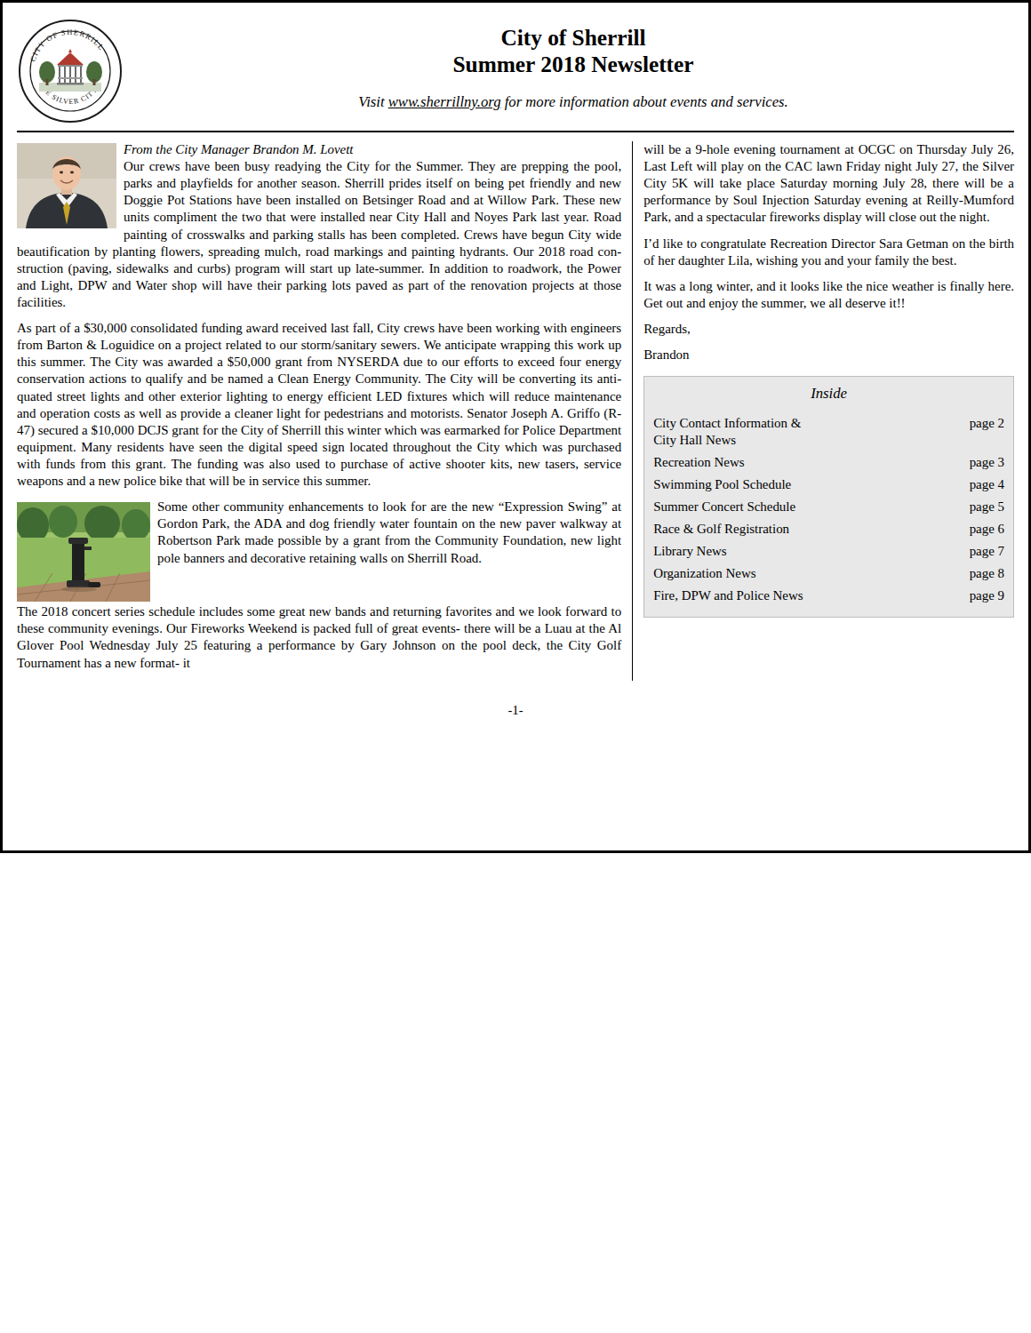CITY OF SHERRILL THE SILVER CITY
City of Sherrill
Summer 2018 Newsletter
Visit www.sherrillny.org for more information about events and services.
From the City Manager Brandon M. Lovett
Our crews have been busy readying the City for the Summer. They are prepping the pool, parks and playfields for another season. Sherrill prides itself on being pet friendly and new Doggie Pot Stations have been installed on Betsinger Road and at Willow Park. These new units compliment the two that were installed near City Hall and Noyes Park last year. Road painting of crosswalks and parking stalls has been completed. Crews have begun City wide beautification by planting flowers, spreading mulch, road markings and painting hydrants. Our 2018 road construction (paving, sidewalks and curbs) program will start up late-summer. In addition to roadwork, the Power and Light, DPW and Water shop will have their parking lots paved as part of the renovation projects at those facilities.
As part of a $30,000 consolidated funding award received last fall, City crews have been working with engineers from Barton & Loguidice on a project related to our storm/sanitary sewers. We anticipate wrapping this work up this summer. The City was awarded a $50,000 grant from NYSERDA due to our efforts to exceed four energy conservation actions to qualify and be named a Clean Energy Community. The City will be converting its antiquated street lights and other exterior lighting to energy efficient LED fixtures which will reduce maintenance and operation costs as well as provide a cleaner light for pedestrians and motorists. Senator Joseph A. Griffo (R-47) secured a $10,000 DCJS grant for the City of Sherrill this winter which was earmarked for Police Department equipment. Many residents have seen the digital speed sign located throughout the City which was purchased with funds from this grant. The funding was also used to purchase of active shooter kits, new tasers, service weapons and a new police bike that will be in service this summer.
Some other community enhancements to look for are the new “Expression Swing” at Gordon Park, the ADA and dog friendly water fountain on the new paver walkway at Robertson Park made possible by a grant from the Community Foundation, new light pole banners and decorative retaining walls on Sherrill Road.
The 2018 concert series schedule includes some great new bands and returning favorites and we look forward to these community evenings. Our Fireworks Weekend is packed full of great events- there will be a Luau at the Al Glover Pool Wednesday July 25 featuring a performance by Gary Johnson on the pool deck, the City Golf Tournament has a new format- it
will be a 9-hole evening tournament at OCGC on Thursday July 26, Last Left will play on the CAC lawn Friday night July 27, the Silver City 5K will take place Saturday morning July 28, there will be a performance by Soul Injection Saturday evening at Reilly-Mumford Park, and a spectacular fireworks display will close out the night.
I’d like to congratulate Recreation Director Sara Getman on the birth of her daughter Lila, wishing you and your family the best.
It was a long winter, and it looks like the nice weather is finally here. Get out and enjoy the summer, we all deserve it!!
Regards,
Brandon
Inside
| City Contact Information & City Hall News | page 2 |
| Recreation News | page 3 |
| Swimming Pool Schedule | page 4 |
| Summer Concert Schedule | page 5 |
| Race & Golf Registration | page 6 |
| Library News | page 7 |
| Organization News | page 8 |
| Fire, DPW and Police News | page 9 |
-1-